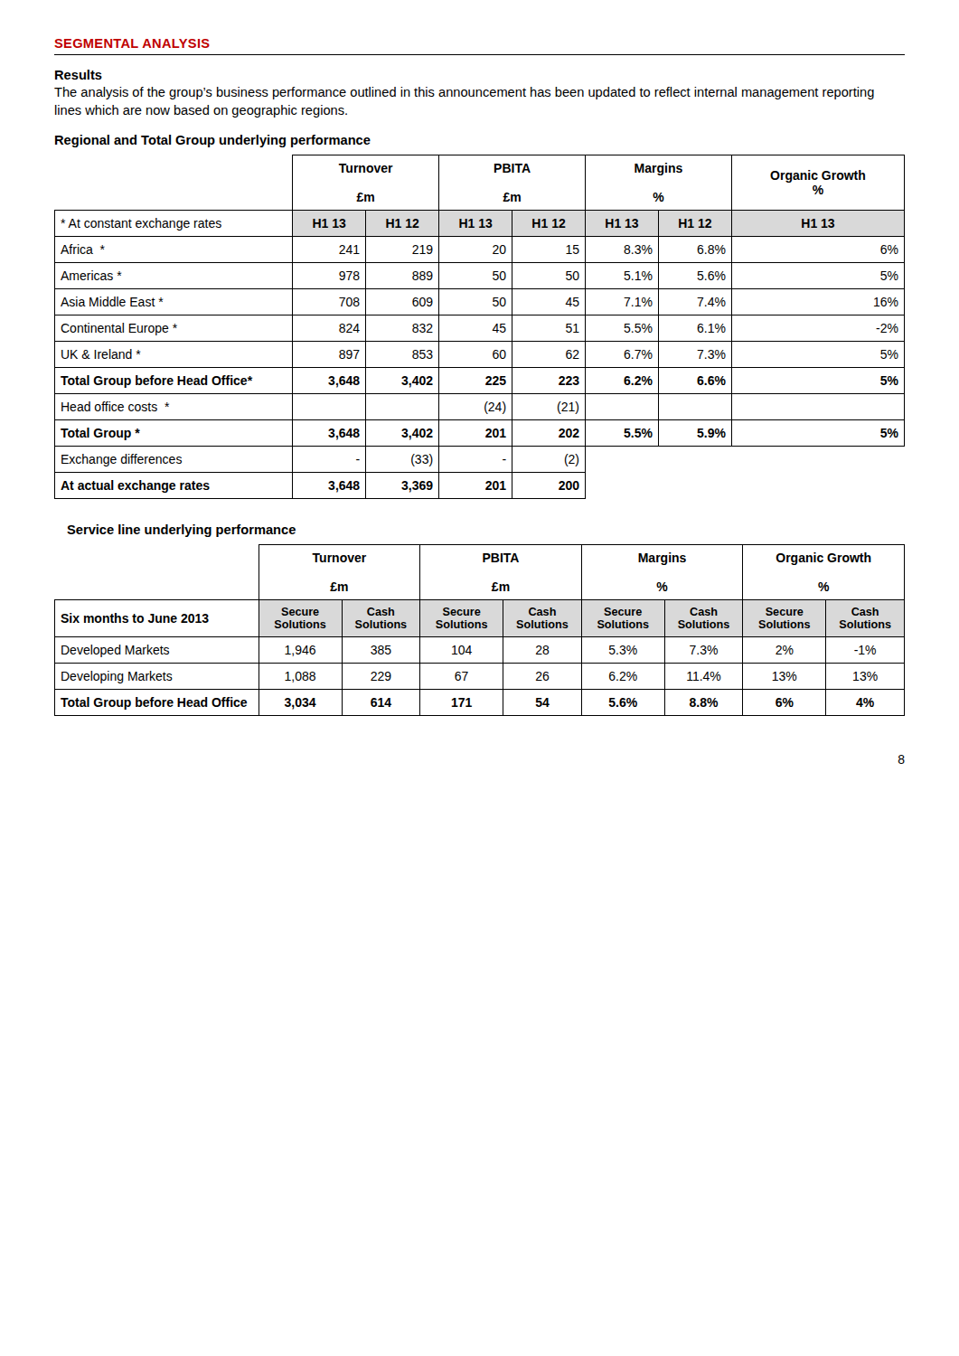SEGMENTAL ANALYSIS
Results
The analysis of the group’s business performance outlined in this announcement has been updated to reflect internal management reporting lines which are now based on geographic regions.
Regional and Total Group underlying performance
| | Turnover £m | PBITA £m | Margins % | Organic Growth % |
| * At constant exchange rates | H1 13 | H1 12 | H1 13 | H1 12 | H1 13 | H1 12 | H1 13 |
| Africa * | 241 | 219 | 20 | 15 | 8.3% | 6.8% | 6% |
| Americas * | 978 | 889 | 50 | 50 | 5.1% | 5.6% | 5% |
| Asia Middle East * | 708 | 609 | 50 | 45 | 7.1% | 7.4% | 16% |
| Continental Europe * | 824 | 832 | 45 | 51 | 5.5% | 6.1% | -2% |
| UK & Ireland * | 897 | 853 | 60 | 62 | 6.7% | 7.3% | 5% |
| Total Group before Head Office* | 3,648 | 3,402 | 225 | 223 | 6.2% | 6.6% | 5% |
| Head office costs * | | | (24) | (21) | | | |
| Total Group * | 3,648 | 3,402 | 201 | 202 | 5.5% | 5.9% | 5% |
| Exchange differences | - | (33) | - | (2) | | | |
| At actual exchange rates | 3,648 | 3,369 | 201 | 200 | | | |
Service line underlying performance
| | Turnover £m | PBITA £m | Margins % | Organic Growth % |
| Six months to June 2013 | Secure Solutions | Cash Solutions | Secure Solutions | Cash Solutions | Secure Solutions | Cash Solutions | Secure Solutions | Cash Solutions |
| Developed Markets | 1,946 | 385 | 104 | 28 | 5.3% | 7.3% | 2% | -1% |
| Developing Markets | 1,088 | 229 | 67 | 26 | 6.2% | 11.4% | 13% | 13% |
| Total Group before Head Office | 3,034 | 614 | 171 | 54 | 5.6% | 8.8% | 6% | 4% |
8